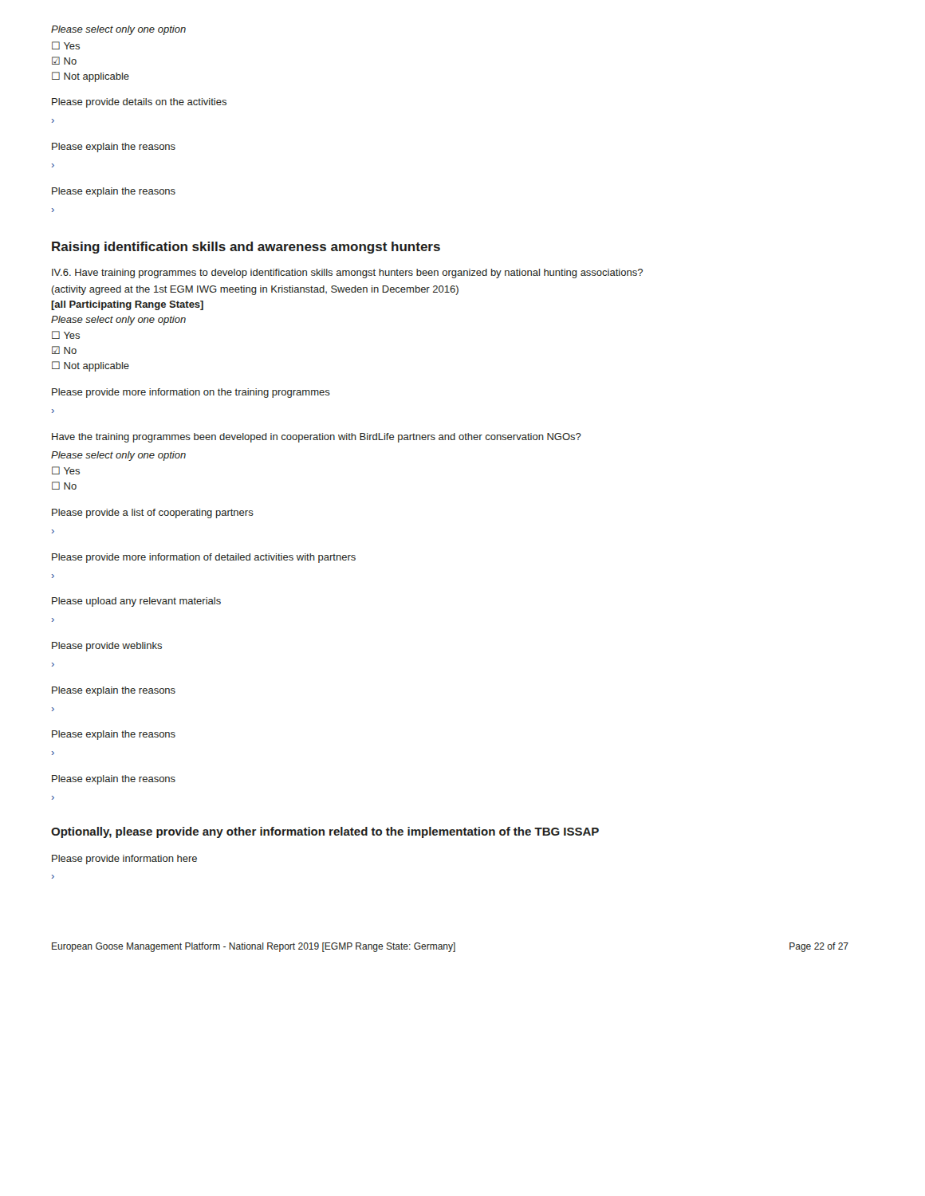Please select only one option
☐ Yes
☑ No
☐ Not applicable
Please provide details on the activities
›
Please explain the reasons
›
Please explain the reasons
›
Raising identification skills and awareness amongst hunters
IV.6. Have training programmes to develop identification skills amongst hunters been organized by national hunting associations?
(activity agreed at the 1st EGM IWG meeting in Kristianstad, Sweden in December 2016)
[all Participating Range States]
Please select only one option
☐ Yes
☑ No
☐ Not applicable
Please provide more information on the training programmes
›
Have the training programmes been developed in cooperation with BirdLife partners and other conservation NGOs?
Please select only one option
☐ Yes
☐ No
Please provide a list of cooperating partners
›
Please provide more information of detailed activities with partners
›
Please upload any relevant materials
›
Please provide weblinks
›
Please explain the reasons
›
Please explain the reasons
›
Please explain the reasons
›
Optionally, please provide any other information related to the implementation of the TBG ISSAP
Please provide information here
›
European Goose Management Platform - National Report 2019 [EGMP Range State: Germany] Page 22 of 27